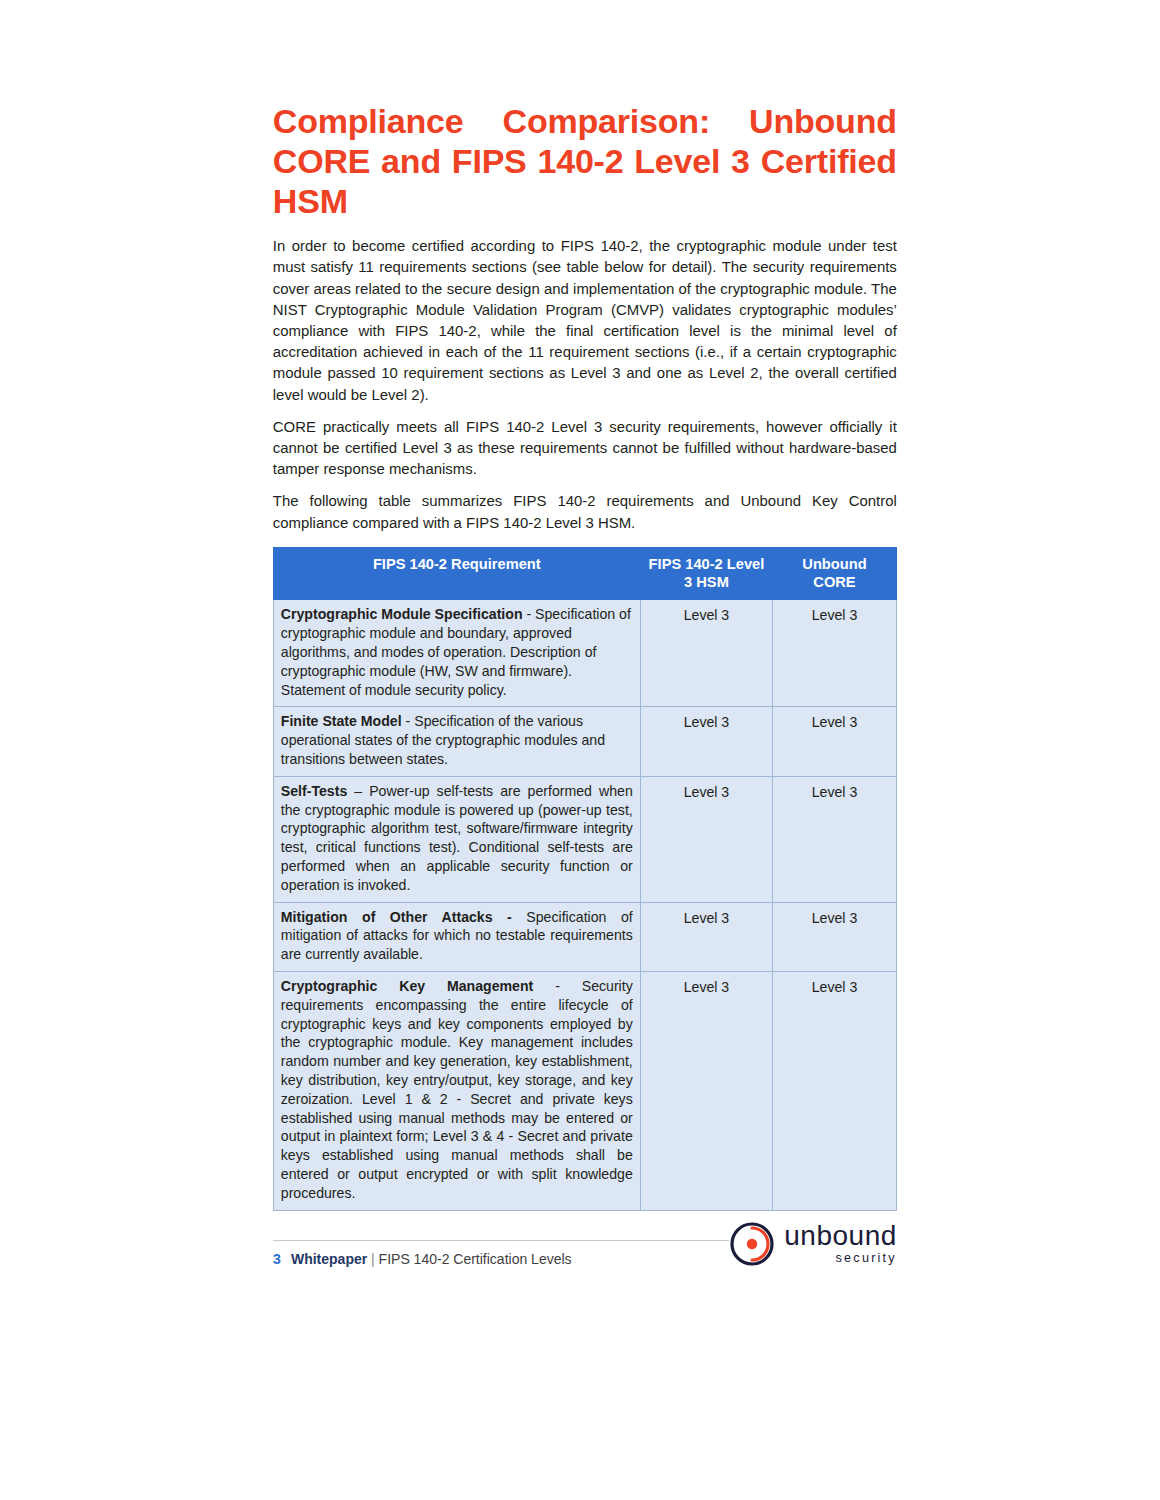Compliance Comparison: Unbound CORE and FIPS 140-2 Level 3 Certified HSM
In order to become certified according to FIPS 140-2, the cryptographic module under test must satisfy 11 requirements sections (see table below for detail). The security requirements cover areas related to the secure design and implementation of the cryptographic module. The NIST Cryptographic Module Validation Program (CMVP) validates cryptographic modules’ compliance with FIPS 140-2, while the final certification level is the minimal level of accreditation achieved in each of the 11 requirement sections (i.e., if a certain cryptographic module passed 10 requirement sections as Level 3 and one as Level 2, the overall certified level would be Level 2).
CORE practically meets all FIPS 140-2 Level 3 security requirements, however officially it cannot be certified Level 3 as these requirements cannot be fulfilled without hardware-based tamper response mechanisms.
The following table summarizes FIPS 140-2 requirements and Unbound Key Control compliance compared with a FIPS 140-2 Level 3 HSM.
| FIPS 140-2 Requirement | FIPS 140-2 Level 3 HSM | Unbound CORE |
| --- | --- | --- |
| Cryptographic Module Specification - Specification of cryptographic module and boundary, approved algorithms, and modes of operation. Description of cryptographic module (HW, SW and firmware). Statement of module security policy. | Level 3 | Level 3 |
| Finite State Model - Specification of the various operational states of the cryptographic modules and transitions between states. | Level 3 | Level 3 |
| Self-Tests – Power-up self-tests are performed when the cryptographic module is powered up (power-up test, cryptographic algorithm test, software/firmware integrity test, critical functions test). Conditional self-tests are performed when an applicable security function or operation is invoked. | Level 3 | Level 3 |
| Mitigation of Other Attacks - Specification of mitigation of attacks for which no testable requirements are currently available. | Level 3 | Level 3 |
| Cryptographic Key Management - Security requirements encompassing the entire lifecycle of cryptographic keys and key components employed by the cryptographic module. Key management includes random number and key generation, key establishment, key distribution, key entry/output, key storage, and key zeroization. Level 1 & 2 - Secret and private keys established using manual methods may be entered or output in plaintext form; Level 3 & 4 - Secret and private keys established using manual methods shall be entered or output encrypted or with split knowledge procedures. | Level 3 | Level 3 |
3 Whitepaper | FIPS 140-2 Certification Levels
unbound
security